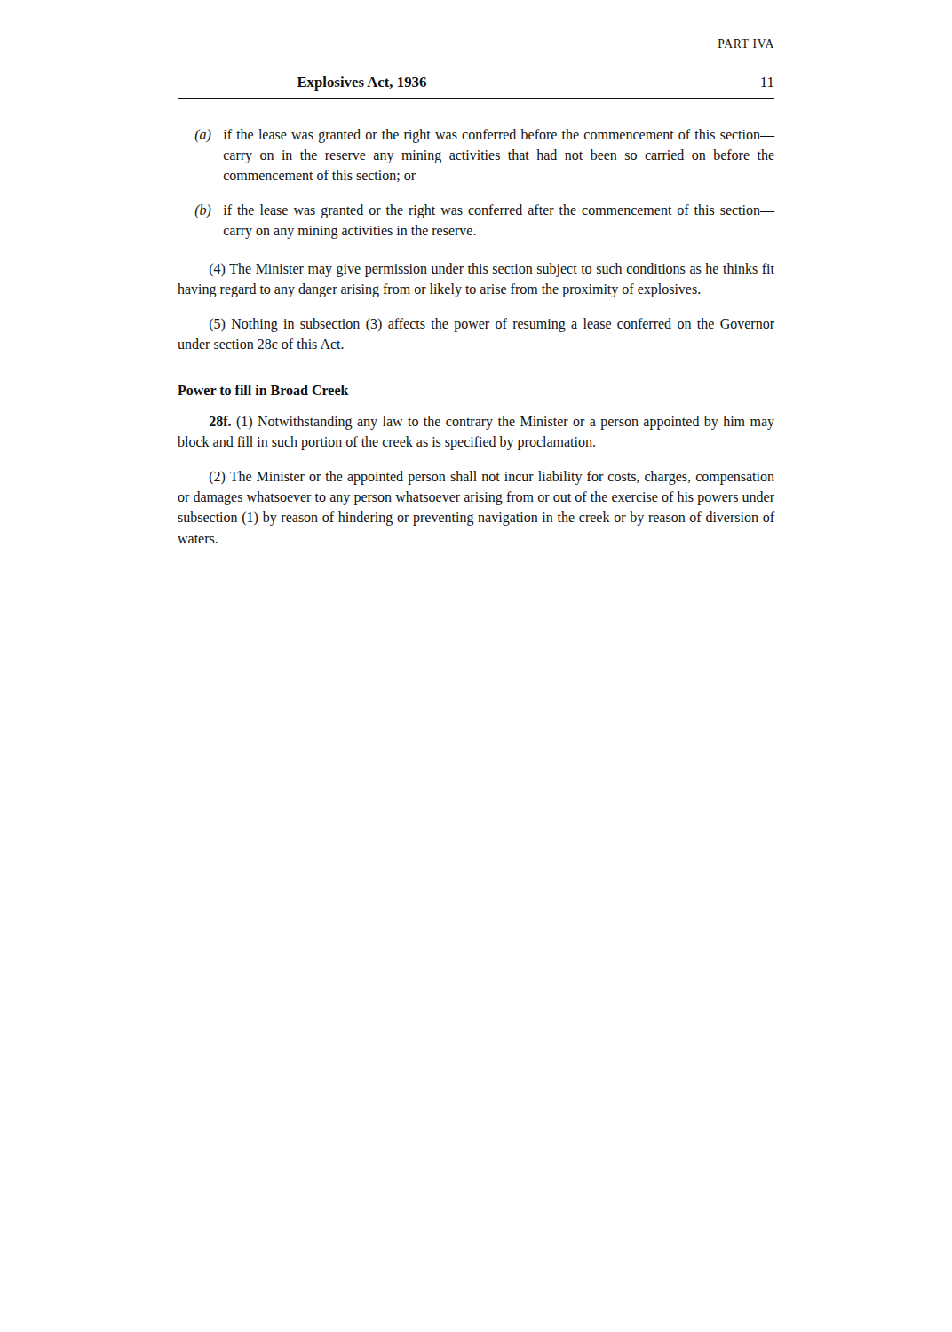PART IVA
Explosives Act, 1936 11
(a) if the lease was granted or the right was conferred before the commencement of this section—carry on in the reserve any mining activities that had not been so carried on before the commencement of this section; or
(b) if the lease was granted or the right was conferred after the commencement of this section—carry on any mining activities in the reserve.
(4) The Minister may give permission under this section subject to such conditions as he thinks fit having regard to any danger arising from or likely to arise from the proximity of explosives.
(5) Nothing in subsection (3) affects the power of resuming a lease conferred on the Governor under section 28c of this Act.
Power to fill in Broad Creek
28f. (1) Notwithstanding any law to the contrary the Minister or a person appointed by him may block and fill in such portion of the creek as is specified by proclamation.
(2) The Minister or the appointed person shall not incur liability for costs, charges, compensation or damages whatsoever to any person whatsoever arising from or out of the exercise of his powers under subsection (1) by reason of hindering or preventing navigation in the creek or by reason of diversion of waters.